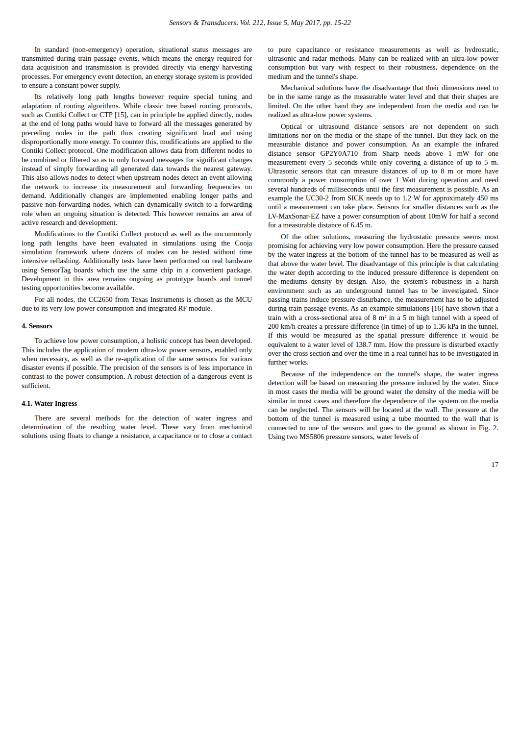Sensors & Transducers, Vol. 212, Issue 5, May 2017, pp. 15-22
In standard (non-emergency) operation, situational status messages are transmitted during train passage events, which means the energy required for data acquisition and transmission is provided directly via energy harvesting processes. For emergency event detection, an energy storage system is provided to ensure a constant power supply.
Its relatively long path lengths however require special tuning and adaptation of routing algorithms. While classic tree based routing protocols, such as Contiki Collect or CTP [15], can in principle be applied directly, nodes at the end of long paths would have to forward all the messages generated by preceding nodes in the path thus creating significant load and using disproportionally more energy. To counter this, modifications are applied to the Contiki Collect protocol. One modification allows data from different nodes to be combined or filtered so as to only forward messages for significant changes instead of simply forwarding all generated data towards the nearest gateway. This also allows nodes to detect when upstream nodes detect an event allowing the network to increase its measurement and forwarding frequencies on demand. Additionally changes are implemented enabling longer paths and passive non-forwarding nodes, which can dynamically switch to a forwarding role when an ongoing situation is detected. This however remains an area of active research and development.
Modifications to the Contiki Collect protocol as well as the uncommonly long path lengths have been evaluated in simulations using the Cooja simulation framework where dozens of nodes can be tested without time intensive reflashing. Additionally tests have been performed on real hardware using SensorTag boards which use the same chip in a convenient package. Development in this area remains ongoing as prototype boards and tunnel testing opportunities become available.
For all nodes, the CC2650 from Texas Instruments is chosen as the MCU due to its very low power consumption and integrated RF module.
4. Sensors
To achieve low power consumption, a holistic concept has been developed. This includes the application of modern ultra-low power sensors, enabled only when necessary, as well as the re-application of the same sensors for various disaster events if possible. The precision of the sensors is of less importance in contrast to the power consumption. A robust detection of a dangerous event is sufficient.
4.1. Water Ingress
There are several methods for the detection of water ingress and determination of the resulting water level. These vary from mechanical solutions using floats to change a resistance, a capacitance or to close a contact to pure capacitance or resistance measurements as well as hydrostatic, ultrasonic and radar methods. Many can be realized with an ultra-low power consumption but vary with respect to their robustness, dependence on the medium and the tunnel's shape.
Mechanical solutions have the disadvantage that their dimensions need to be in the same range as the measurable water level and that their shapes are limited. On the other hand they are independent from the media and can be realized as ultra-low power systems.
Optical or ultrasound distance sensors are not dependent on such limitations nor on the media or the shape of the tunnel. But they lack on the measurable distance and power consumption. As an example the infrared distance sensor GP2Y0A710 from Sharp needs above 1 mW for one measurement every 5 seconds while only covering a distance of up to 5 m. Ultrasonic sensors that can measure distances of up to 8 m or more have commonly a power consumption of over 1 Watt during operation and need several hundreds of milliseconds until the first measurement is possible. As an example the UC30-2 from SICK needs up to 1.2 W for approximately 450 ms until a measurement can take place. Sensors for smaller distances such as the LV-MaxSonar-EZ have a power consumption of about 10mW for half a second for a measurable distance of 6.45 m.
Of the other solutions, measuring the hydrostatic pressure seems most promising for achieving very low power consumption. Here the pressure caused by the water ingress at the bottom of the tunnel has to be measured as well as that above the water level. The disadvantage of this principle is that calculating the water depth according to the induced pressure difference is dependent on the mediums density by design. Also, the system's robustness in a harsh environment such as an underground tunnel has to be investigated. Since passing trains induce pressure disturbance, the measurement has to be adjusted during train passage events. As an example simulations [16] have shown that a train with a cross-sectional area of 8 m² in a 5 m high tunnel with a speed of 200 km/h creates a pressure difference (in time) of up to 1.36 kPa in the tunnel. If this would be measured as the spatial pressure difference it would be equivalent to a water level of 138.7 mm. How the pressure is disturbed exactly over the cross section and over the time in a real tunnel has to be investigated in further works.
Because of the independence on the tunnel's shape, the water ingress detection will be based on measuring the pressure induced by the water. Since in most cases the media will be ground water the density of the media will be similar in most cases and therefore the dependence of the system on the media can be neglected. The sensors will be located at the wall. The pressure at the bottom of the tunnel is measured using a tube mounted to the wall that is connected to one of the sensors and goes to the ground as shown in Fig. 2. Using two MS5806 pressure sensors, water levels of
17